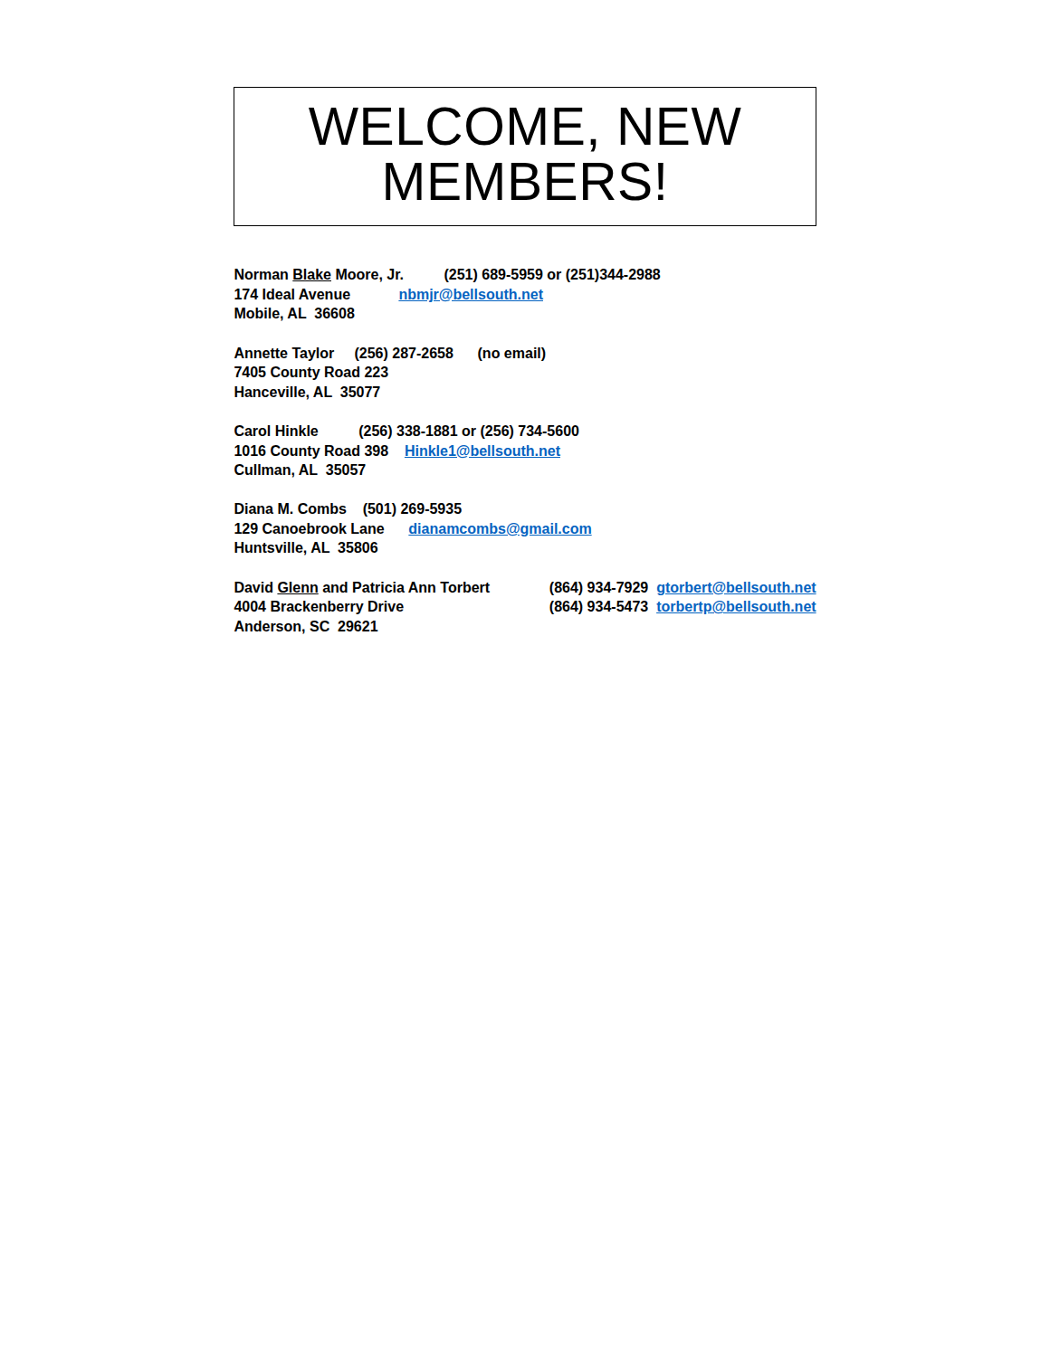WELCOME, NEW MEMBERS!
Norman Blake Moore, Jr. (251) 689-5959 or (251)344-2988
174 Ideal Avenue nbmjr@bellsouth.net
Mobile, AL 36608
Annette Taylor (256) 287-2658 (no email)
7405 County Road 223
Hanceville, AL 35077
Carol Hinkle (256) 338-1881 or (256) 734-5600
1016 County Road 398 Hinkle1@bellsouth.net
Cullman, AL 35057
Diana M. Combs (501) 269-5935
129 Canoebrook Lane dianamcombs@gmail.com
Huntsville, AL 35806
David Glenn and Patricia Ann Torbert
(864) 934-7929 gtorbert@bellsouth.net
4004 Brackenberry Drive
(864) 934-5473 torbertp@bellsouth.net
Anderson, SC 29621